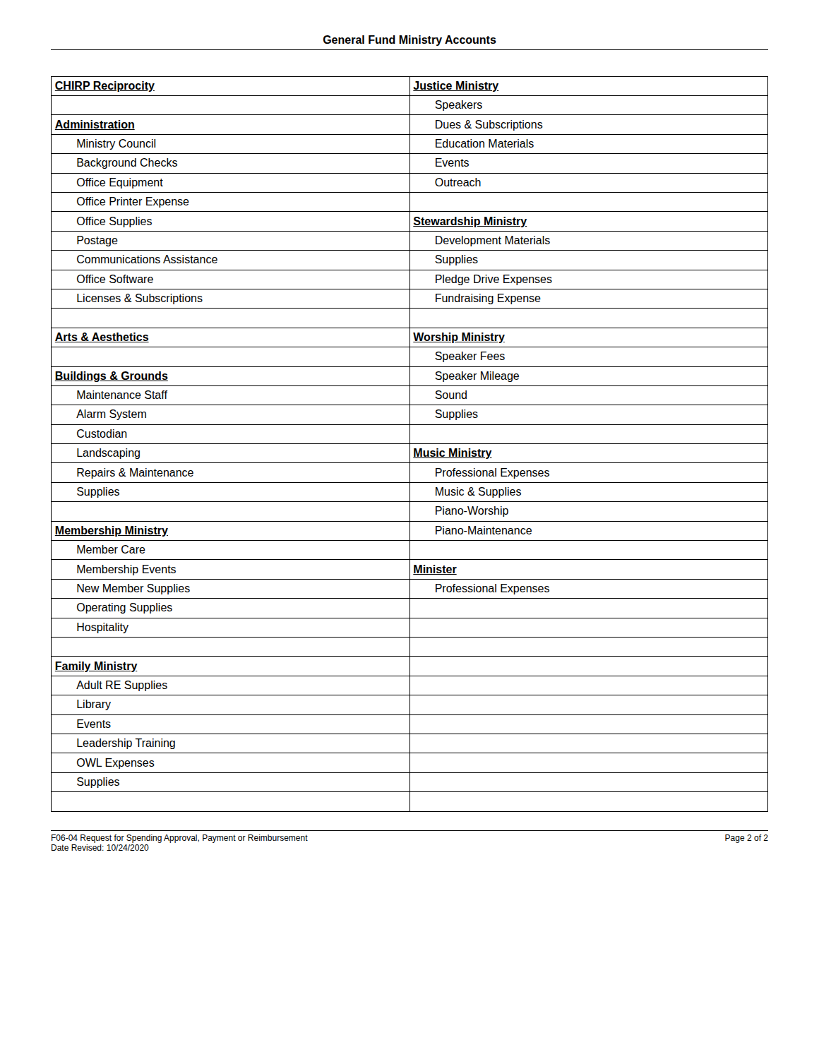General Fund Ministry Accounts
| CHIRP Reciprocity | Justice Ministry |
| | Speakers |
| Administration | Dues & Subscriptions |
| Ministry Council | Education Materials |
| Background Checks | Events |
| Office Equipment | Outreach |
| Office Printer Expense | |
| Office Supplies | Stewardship Ministry |
| Postage | Development Materials |
| Communications Assistance | Supplies |
| Office Software | Pledge Drive Expenses |
| Licenses & Subscriptions | Fundraising Expense |
| Arts & Aesthetics | Worship Ministry |
| | Speaker Fees |
| Buildings & Grounds | Speaker Mileage |
| Maintenance Staff | Sound |
| Alarm System | Supplies |
| Custodian | |
| Landscaping | Music Ministry |
| Repairs & Maintenance | Professional Expenses |
| Supplies | Music & Supplies |
| | Piano-Worship |
| Membership Ministry | Piano-Maintenance |
| Member Care | |
| Membership Events | Minister |
| New Member Supplies | Professional Expenses |
| Operating Supplies | |
| Hospitality | |
| Family Ministry | |
| Adult RE Supplies | |
| Library | |
| Events | |
| Leadership Training | |
| OWL Expenses | |
| Supplies | |
F06-04 Request for Spending Approval, Payment or Reimbursement
Date Revised: 10/24/2020
Page 2 of 2